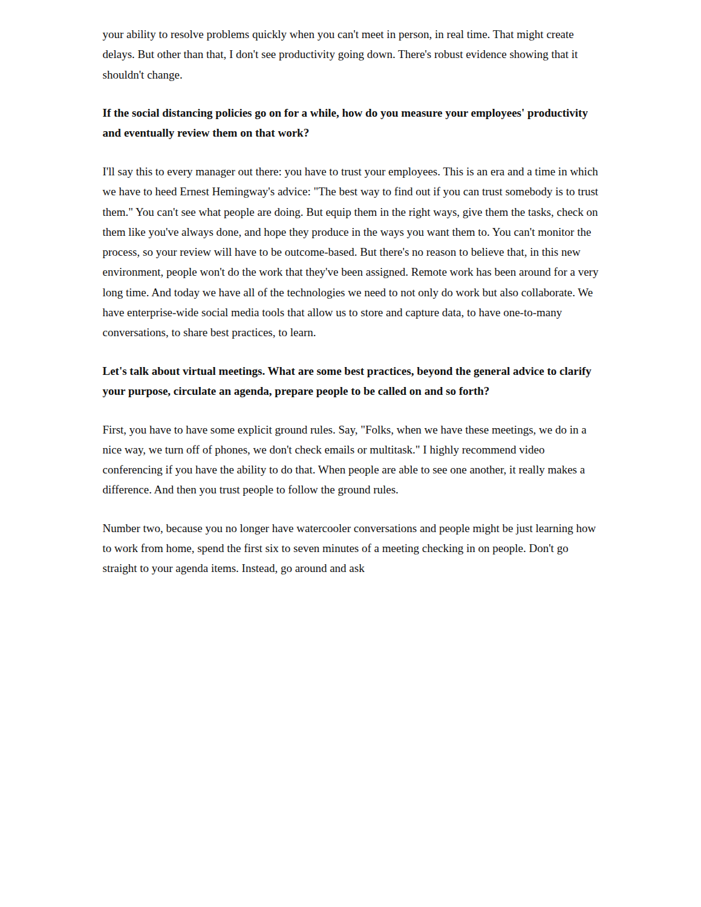your ability to resolve problems quickly when you can't meet in person, in real time. That might create delays. But other than that, I don't see productivity going down. There's robust evidence showing that it shouldn't change.
If the social distancing policies go on for a while, how do you measure your employees' productivity and eventually review them on that work?
I'll say this to every manager out there: you have to trust your employees. This is an era and a time in which we have to heed Ernest Hemingway's advice: "The best way to find out if you can trust somebody is to trust them." You can't see what people are doing. But equip them in the right ways, give them the tasks, check on them like you've always done, and hope they produce in the ways you want them to. You can't monitor the process, so your review will have to be outcome-based. But there's no reason to believe that, in this new environment, people won't do the work that they've been assigned. Remote work has been around for a very long time. And today we have all of the technologies we need to not only do work but also collaborate. We have enterprise-wide social media tools that allow us to store and capture data, to have one-to-many conversations, to share best practices, to learn.
Let's talk about virtual meetings. What are some best practices, beyond the general advice to clarify your purpose, circulate an agenda, prepare people to be called on and so forth?
First, you have to have some explicit ground rules. Say, "Folks, when we have these meetings, we do in a nice way, we turn off of phones, we don't check emails or multitask." I highly recommend video conferencing if you have the ability to do that. When people are able to see one another, it really makes a difference. And then you trust people to follow the ground rules.
Number two, because you no longer have watercooler conversations and people might be just learning how to work from home, spend the first six to seven minutes of a meeting checking in on people. Don't go straight to your agenda items. Instead, go around and ask